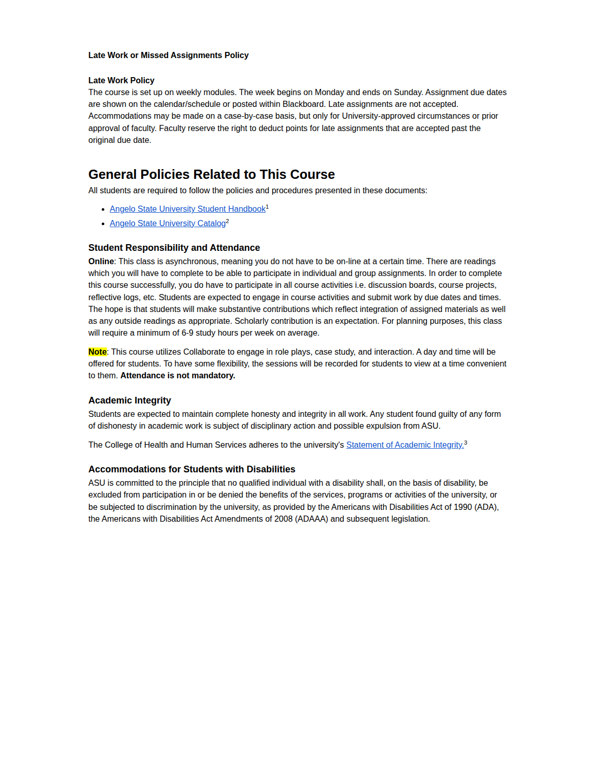Late Work or Missed Assignments Policy
Late Work Policy
The course is set up on weekly modules. The week begins on Monday and ends on Sunday. Assignment due dates are shown on the calendar/schedule or posted within Blackboard. Late assignments are not accepted. Accommodations may be made on a case-by-case basis, but only for University-approved circumstances or prior approval of faculty. Faculty reserve the right to deduct points for late assignments that are accepted past the original due date.
General Policies Related to This Course
All students are required to follow the policies and procedures presented in these documents:
Angelo State University Student Handbook1
Angelo State University Catalog2
Student Responsibility and Attendance
Online: This class is asynchronous, meaning you do not have to be on-line at a certain time. There are readings which you will have to complete to be able to participate in individual and group assignments. In order to complete this course successfully, you do have to participate in all course activities i.e. discussion boards, course projects, reflective logs, etc. Students are expected to engage in course activities and submit work by due dates and times. The hope is that students will make substantive contributions which reflect integration of assigned materials as well as any outside readings as appropriate. Scholarly contribution is an expectation. For planning purposes, this class will require a minimum of 6-9 study hours per week on average.
Note: This course utilizes Collaborate to engage in role plays, case study, and interaction. A day and time will be offered for students. To have some flexibility, the sessions will be recorded for students to view at a time convenient to them. Attendance is not mandatory.
Academic Integrity
Students are expected to maintain complete honesty and integrity in all work. Any student found guilty of any form of dishonesty in academic work is subject of disciplinary action and possible expulsion from ASU.
The College of Health and Human Services adheres to the university's Statement of Academic Integrity.3
Accommodations for Students with Disabilities
ASU is committed to the principle that no qualified individual with a disability shall, on the basis of disability, be excluded from participation in or be denied the benefits of the services, programs or activities of the university, or be subjected to discrimination by the university, as provided by the Americans with Disabilities Act of 1990 (ADA), the Americans with Disabilities Act Amendments of 2008 (ADAAA) and subsequent legislation.